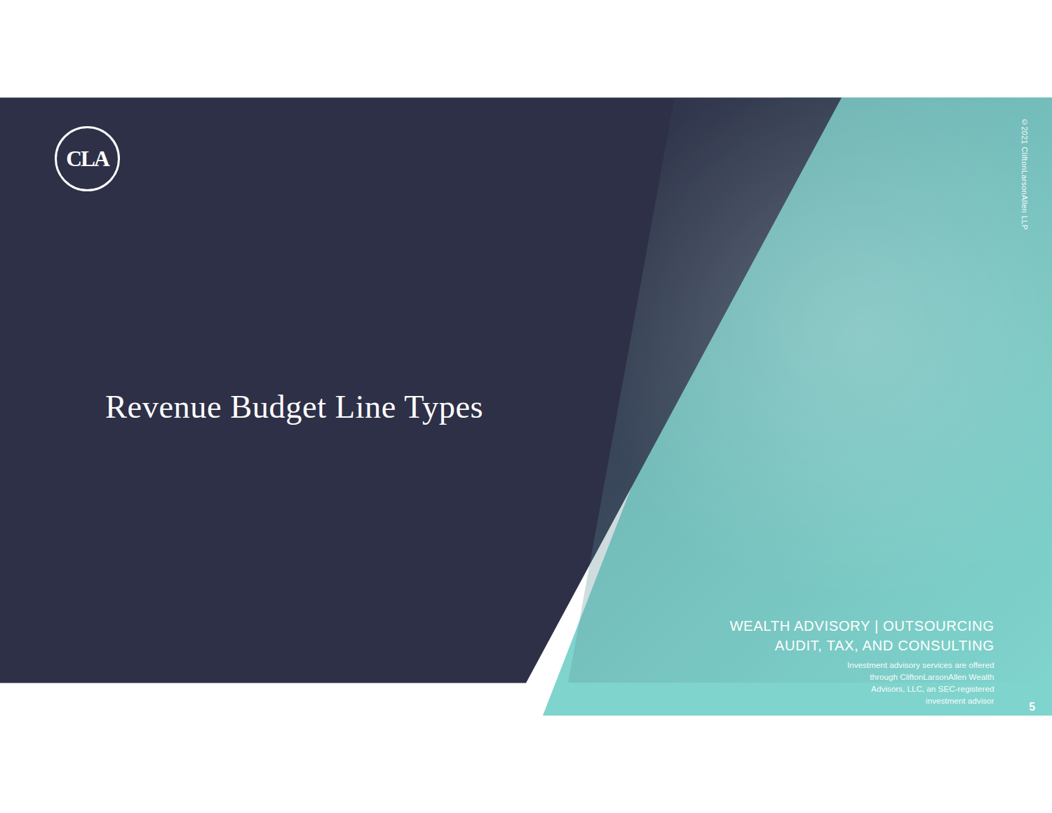CLA
Revenue Budget Line Types
©2021 CliftonLarsonAllen LLP
WEALTH ADVISORY | OUTSOURCING
AUDIT, TAX, AND CONSULTING
Investment advisory services are offered through CliftonLarsonAllen Wealth Advisors, LLC, an SEC-registered investment advisor
5